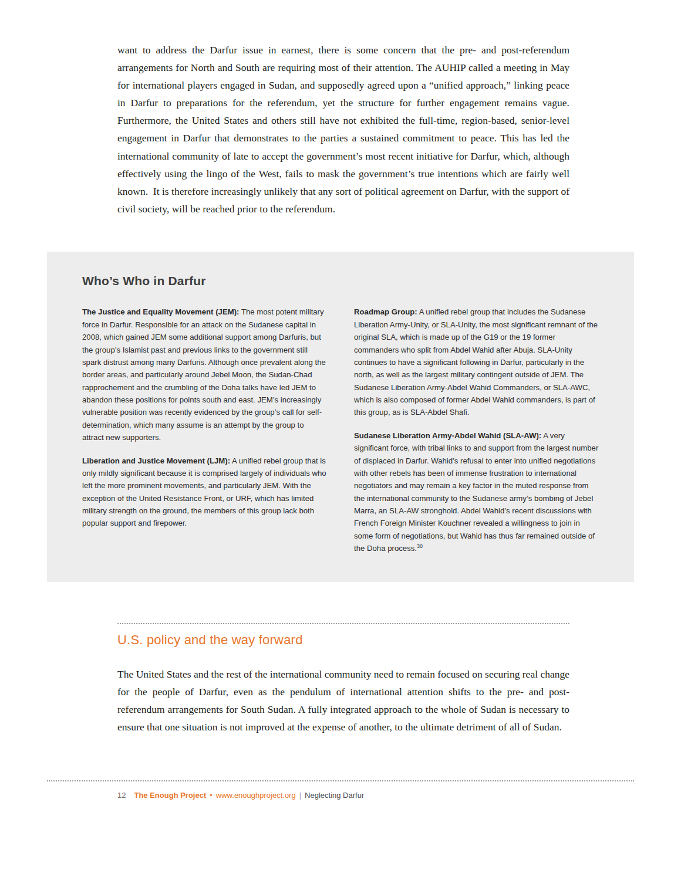want to address the Darfur issue in earnest, there is some concern that the pre- and post-referendum arrangements for North and South are requiring most of their attention. The AUHIP called a meeting in May for international players engaged in Sudan, and supposedly agreed upon a “unified approach,” linking peace in Darfur to preparations for the referendum, yet the structure for further engagement remains vague. Furthermore, the United States and others still have not exhibited the full-time, region-based, senior-level engagement in Darfur that demonstrates to the parties a sustained commitment to peace. This has led the international community of late to accept the government’s most recent initiative for Darfur, which, although effectively using the lingo of the West, fails to mask the government’s true intentions which are fairly well known. It is therefore increasingly unlikely that any sort of political agreement on Darfur, with the support of civil society, will be reached prior to the referendum.
Who’s Who in Darfur
The Justice and Equality Movement (JEM): The most potent military force in Darfur. Responsible for an attack on the Sudanese capital in 2008, which gained JEM some additional support among Darfuris, but the group’s Islamist past and previous links to the government still spark distrust among many Darfuris. Although once prevalent along the border areas, and particularly around Jebel Moon, the Sudan-Chad rapprochement and the crumbling of the Doha talks have led JEM to abandon these positions for points south and east. JEM’s increasingly vulnerable position was recently evidenced by the group’s call for self-determination, which many assume is an attempt by the group to attract new supporters.
Liberation and Justice Movement (LJM): A unified rebel group that is only mildly significant because it is comprised largely of individuals who left the more prominent movements, and particularly JEM. With the exception of the United Resistance Front, or URF, which has limited military strength on the ground, the members of this group lack both popular support and firepower.
Roadmap Group: A unified rebel group that includes the Sudanese Liberation Army-Unity, or SLA-Unity, the most significant remnant of the original SLA, which is made up of the G19 or the 19 former commanders who split from Abdel Wahid after Abuja. SLA-Unity continues to have a significant following in Darfur, particularly in the north, as well as the largest military contingent outside of JEM. The Sudanese Liberation Army-Abdel Wahid Commanders, or SLA-AWC, which is also composed of former Abdel Wahid commanders, is part of this group, as is SLA-Abdel Shafi.
Sudanese Liberation Army-Abdel Wahid (SLA-AW): A very significant force, with tribal links to and support from the largest number of displaced in Darfur. Wahid’s refusal to enter into unified negotiations with other rebels has been of immense frustration to international negotiators and may remain a key factor in the muted response from the international community to the Sudanese army’s bombing of Jebel Marra, an SLA-AW stronghold. Abdel Wahid’s recent discussions with French Foreign Minister Kouchner revealed a willingness to join in some form of negotiations, but Wahid has thus far remained outside of the Doha process.30
U.S. policy and the way forward
The United States and the rest of the international community need to remain focused on securing real change for the people of Darfur, even as the pendulum of international attention shifts to the pre- and post-referendum arrangements for South Sudan. A fully integrated approach to the whole of Sudan is necessary to ensure that one situation is not improved at the expense of another, to the ultimate detriment of all of Sudan.
12 The Enough Project•www.enoughproject.org|Neglecting Darfur